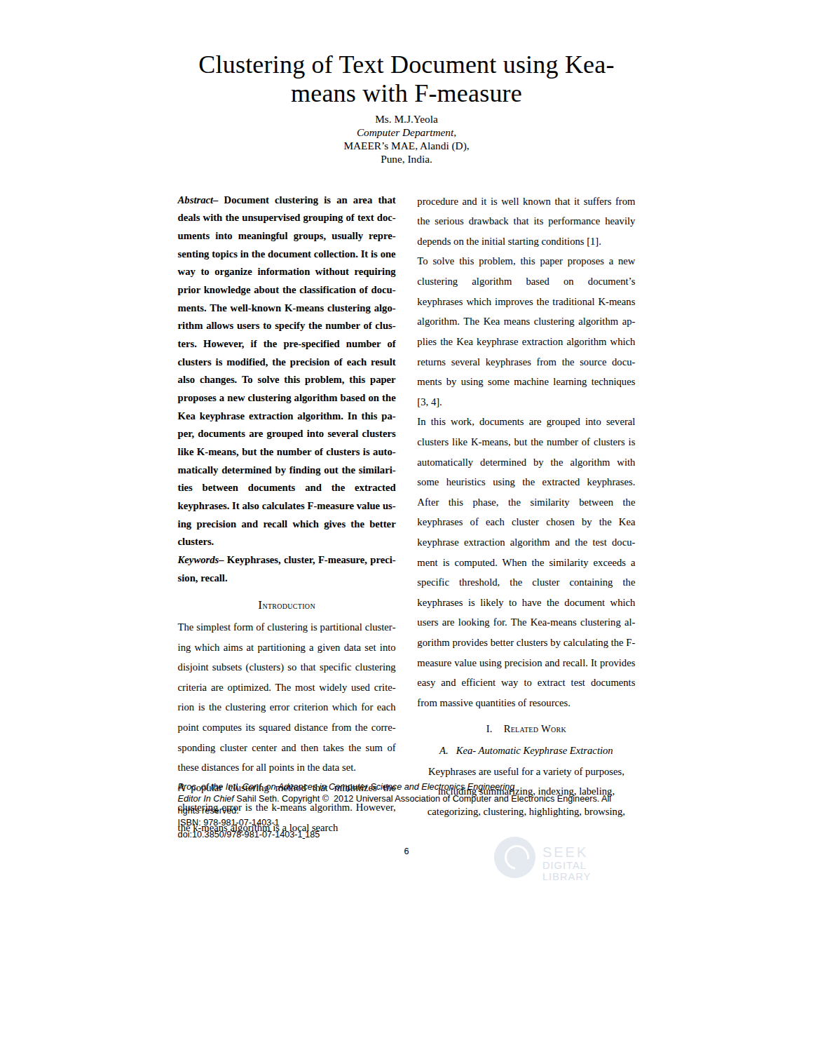Clustering of Text Document using Kea-means with F-measure
Ms. M.J.Yeola
Computer Department,
MAEER’s MAE, Alandi (D),
Pune, India.
yeolamanisha@gmail.com
Abstract– Document clustering is an area that deals with the unsupervised grouping of text documents into meaningful groups, usually representing topics in the document collection. It is one way to organize information without requiring prior knowledge about the classification of documents. The well-known K-means clustering algorithm allows users to specify the number of clusters. However, if the pre-specified number of clusters is modified, the precision of each result also changes. To solve this problem, this paper proposes a new clustering algorithm based on the Kea keyphrase extraction algorithm. In this paper, documents are grouped into several clusters like K-means, but the number of clusters is automatically determined by finding out the similarities between documents and the extracted keyphrases. It also calculates F-measure value using precision and recall which gives the better clusters.
Keywords– Keyphrases, cluster, F-measure, precision, recall.
Introduction
The simplest form of clustering is partitional clustering which aims at partitioning a given data set into disjoint subsets (clusters) so that specific clustering criteria are optimized. The most widely used criterion is the clustering error criterion which for each point computes its squared distance from the corresponding cluster center and then takes the sum of these distances for all points in the data set.
A popular clustering method that minimizes the clustering error is the k-means algorithm. However, the k-means algorithm is a local search
procedure and it is well known that it suffers from the serious drawback that its performance heavily depends on the initial starting conditions [1].
To solve this problem, this paper proposes a new clustering algorithm based on document’s keyphrases which improves the traditional K-means algorithm. The Kea means clustering algorithm applies the Kea keyphrase extraction algorithm which returns several keyphrases from the source documents by using some machine learning techniques [3, 4].
In this work, documents are grouped into several clusters like K-means, but the number of clusters is automatically determined by the algorithm with some heuristics using the extracted keyphrases. After this phase, the similarity between the keyphrases of each cluster chosen by the Kea keyphrase extraction algorithm and the test document is computed. When the similarity exceeds a specific threshold, the cluster containing the keyphrases is likely to have the document which users are looking for. The Kea-means clustering algorithm provides better clusters by calculating the F-measure value using precision and recall. It provides easy and efficient way to extract test documents from massive quantities of resources.
I. Related Work
A. Kea- Automatic Keyphrase Extraction
Keyphrases are useful for a variety of purposes,
including summarizing, indexing, labeling,
categorizing, clustering, highlighting, browsing,
Proc. of the Intl. Conf. on Advances in Computer Science and Electronics Engineering
Editor In Chief Sahil Seth. Copyright © 2012 Universal Association of Computer and Electronics Engineers. All rights reserved.
ISBN: 978-981-07-1403-1
doi:10.3850/978-981-07-1403-1 185
SEEKDIGITAL LIBRARY
6